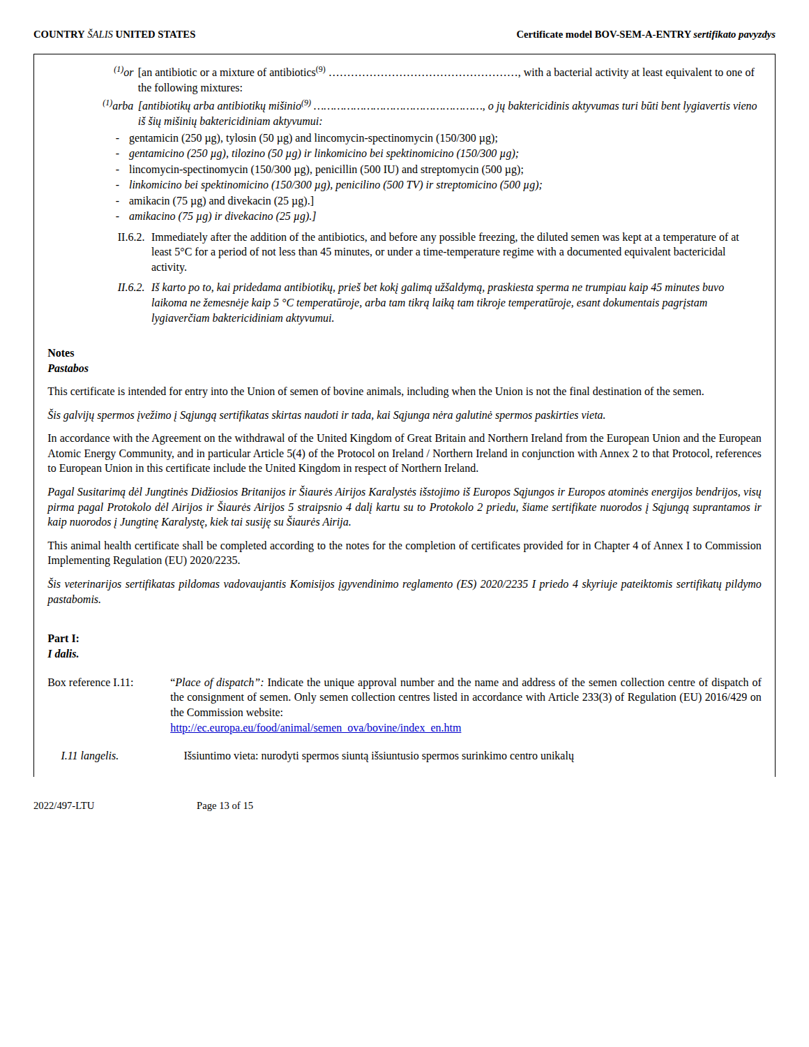COUNTRY ŠALIS UNITED STATES
Certificate model BOV-SEM-A-ENTRY sertifikato pavyzdys
(1) or
[an antibiotic or a mixture of antibiotics(9) ……………………………………………, with a bacterial activity at least equivalent to one of the following mixtures:
(1) arba
[antibiotikų arba antibiotikų mišinio(9) ……………………………………………, o jų baktericidinis aktyvumas turi būti bent lygiavertis vieno iš šių mišinių baktericidiniam aktyvumui:
gentamicin (250 µg), tylosin (50 µg) and lincomycin-spectinomycin (150/300 µg);
gentamicino (250 µg), tilozino (50 µg) ir linkomicino bei spektinomicino (150/300 µg);
lincomycin-spectinomycin (150/300 µg), penicillin (500 IU) and streptomycin (500 µg);
linkomicino bei spektinomicino (150/300 µg), penicilino (500 TV) ir streptomicino (500 µg);
amikacin (75 µg) and divekacin (25 µg).]
amikacino (75 µg) ir divekacino (25 µg).]
II.6.2.
Immediately after the addition of the antibiotics, and before any possible freezing, the diluted semen was kept at a temperature of at least 5°C for a period of not less than 45 minutes, or under a time-temperature regime with a documented equivalent bactericidal activity.
II.6.2.
Iš karto po to, kai pridedama antibiotikų, prieš bet kokį galimą užšaldymą, praskiesta sperma ne trumpiau kaip 45 minutes buvo laikoma ne žemesnėje kaip 5 °C temperatūroje, arba tam tikrą laiką tam tikroje temperatūroje, esant dokumentais pagrįstam lygiaverčiam baktericidiniam aktyvumui.
Notes Pastabos
This certificate is intended for entry into the Union of semen of bovine animals, including when the Union is not the final destination of the semen.
Šis galvijų spermos įvežimo į Sąjungą sertifikatas skirtas naudoti ir tada, kai Sąjunga nėra galutinė spermos paskirties vieta.
In accordance with the Agreement on the withdrawal of the United Kingdom of Great Britain and Northern Ireland from the European Union and the European Atomic Energy Community, and in particular Article 5(4) of the Protocol on Ireland / Northern Ireland in conjunction with Annex 2 to that Protocol, references to European Union in this certificate include the United Kingdom in respect of Northern Ireland.
Pagal Susitarimą dėl Jungtinės Didžiosios Britanijos ir Šiaurės Airijos Karalystės išstojimo iš Europos Sąjungos ir Europos atominės energijos bendrijos, visų pirma pagal Protokolo dėl Airijos ir Šiaurės Airijos 5 straipsnio 4 dalį kartu su to Protokolo 2 priedu, šiame sertifikate nuorodos į Sąjungą suprantamos ir kaip nuorodos į Jungtinę Karalystę, kiek tai susiję su Šiaurės Airija.
This animal health certificate shall be completed according to the notes for the completion of certificates provided for in Chapter 4 of Annex I to Commission Implementing Regulation (EU) 2020/2235.
Šis veterinarijos sertifikatas pildomas vadovaujantis Komisijos įgyvendinimo reglamento (ES) 2020/2235 I priedo 4 skyriuje pateiktomis sertifikatų pildymo pastabomis.
Part I: I dalis.
Box reference I.11:
“Place of dispatch”: Indicate the unique approval number and the name and address of the semen collection centre of dispatch of the consignment of semen. Only semen collection centres listed in accordance with Article 233(3) of Regulation (EU) 2016/429 on the Commission website:
http://ec.europa.eu/food/animal/semen_ova/bovine/index_en.htm
I.11 langelis.
Išsiuntimo vieta: nurodyti spermos siuntą išsiuntusio spermos surinkimo centro unikalų
2022/497-LTU
Page 13 of 15